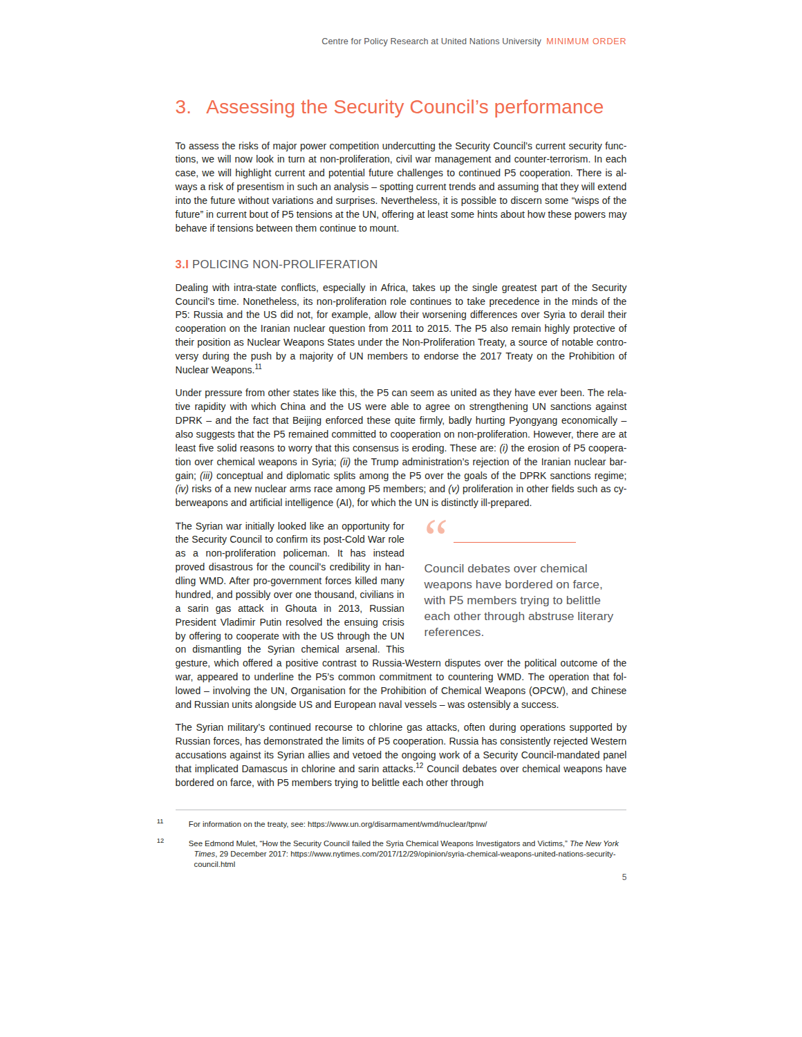Centre for Policy Research at United Nations University MINIMUM ORDER
3. Assessing the Security Council’s performance
To assess the risks of major power competition undercutting the Security Council’s current security functions, we will now look in turn at non-proliferation, civil war management and counter-terrorism. In each case, we will highlight current and potential future challenges to continued P5 cooperation. There is always a risk of presentism in such an analysis – spotting current trends and assuming that they will extend into the future without variations and surprises. Nevertheless, it is possible to discern some “wisps of the future” in current bout of P5 tensions at the UN, offering at least some hints about how these powers may behave if tensions between them continue to mount.
3.I POLICING NON-PROLIFERATION
Dealing with intra-state conflicts, especially in Africa, takes up the single greatest part of the Security Council’s time. Nonetheless, its non-proliferation role continues to take precedence in the minds of the P5: Russia and the US did not, for example, allow their worsening differences over Syria to derail their cooperation on the Iranian nuclear question from 2011 to 2015. The P5 also remain highly protective of their position as Nuclear Weapons States under the Non-Proliferation Treaty, a source of notable controversy during the push by a majority of UN members to endorse the 2017 Treaty on the Prohibition of Nuclear Weapons.11
Under pressure from other states like this, the P5 can seem as united as they have ever been. The relative rapidity with which China and the US were able to agree on strengthening UN sanctions against DPRK – and the fact that Beijing enforced these quite firmly, badly hurting Pyongyang economically – also suggests that the P5 remained committed to cooperation on non-proliferation. However, there are at least five solid reasons to worry that this consensus is eroding. These are: (i) the erosion of P5 cooperation over chemical weapons in Syria; (ii) the Trump administration’s rejection of the Iranian nuclear bargain; (iii) conceptual and diplomatic splits among the P5 over the goals of the DPRK sanctions regime; (iv) risks of a new nuclear arms race among P5 members; and (v) proliferation in other fields such as cyberweapons and artificial intelligence (AI), for which the UN is distinctly ill-prepared.
“
Council debates over chemical weapons have bordered on farce, with P5 members trying to belittle each other through abstruse literary references.
The Syrian war initially looked like an opportunity for the Security Council to confirm its post-Cold War role as a non-proliferation policeman. It has instead proved disastrous for the council’s credibility in handling WMD. After pro-government forces killed many hundred, and possibly over one thousand, civilians in a sarin gas attack in Ghouta in 2013, Russian President Vladimir Putin resolved the ensuing crisis by offering to cooperate with the US through the UN on dismantling the Syrian chemical arsenal. This gesture, which offered a positive contrast to Russia-Western disputes over the political outcome of the war, appeared to underline the P5’s common commitment to countering WMD. The operation that followed – involving the UN, Organisation for the Prohibition of Chemical Weapons (OPCW), and Chinese and Russian units alongside US and European naval vessels – was ostensibly a success.
The Syrian military’s continued recourse to chlorine gas attacks, often during operations supported by Russian forces, has demonstrated the limits of P5 cooperation. Russia has consistently rejected Western accusations against its Syrian allies and vetoed the ongoing work of a Security Council-mandated panel that implicated Damascus in chlorine and sarin attacks.12 Council debates over chemical weapons have bordered on farce, with P5 members trying to belittle each other through
11 For information on the treaty, see: https://www.un.org/disarmament/wmd/nuclear/tpnw/
12 See Edmond Mulet, “How the Security Council failed the Syria Chemical Weapons Investigators and Victims,” The New York Times, 29 December 2017: https://www.nytimes.com/2017/12/29/opinion/syria-chemical-weapons-united-nations-security-council.html
5